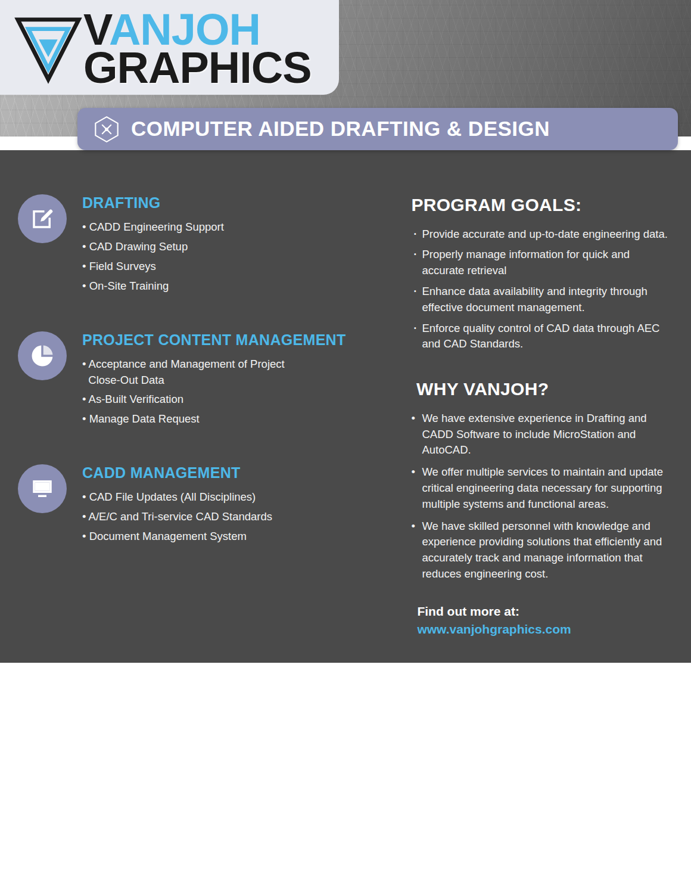VANJOH
GRAPHICS
Years of Experience: 20
Classification: SBA-Certified Small Business
GSA Contract: GS-35F-620GA
Primary NAICS: 518210
DUNS No.: 053214420
COMPUTER AIDED DRAFTING & DESIGN
DRAFTING
CADD Engineering Support
CAD Drawing Setup
Field Surveys
On-Site Training
PROJECT CONTENT MANAGEMENT
Acceptance and Management of Project
Close-Out Data
As-Built Verification
Manage Data Request
CADD MANAGEMENT
CAD File Updates (All Disciplines)
A/E/C and Tri-service CAD Standards
Document Management System
PROGRAM GOALS:
Provide accurate and up-to-date engineering data.
Properly manage information for quick and accurate retrieval
Enhance data availability and integrity through effective document management.
Enforce quality control of CAD data through AEC and CAD Standards.
WHY VANJOH?
We have extensive experience in Drafting and CADD Software to include MicroStation and AutoCAD.
We offer multiple services to maintain and update critical engineering data necessary for supporting multiple systems and functional areas.
We have skilled personnel with knowledge and experience providing solutions that efficiently and accurately track and manage information that reduces engineering cost.
Find out more at:
www.vanjohgraphics.com